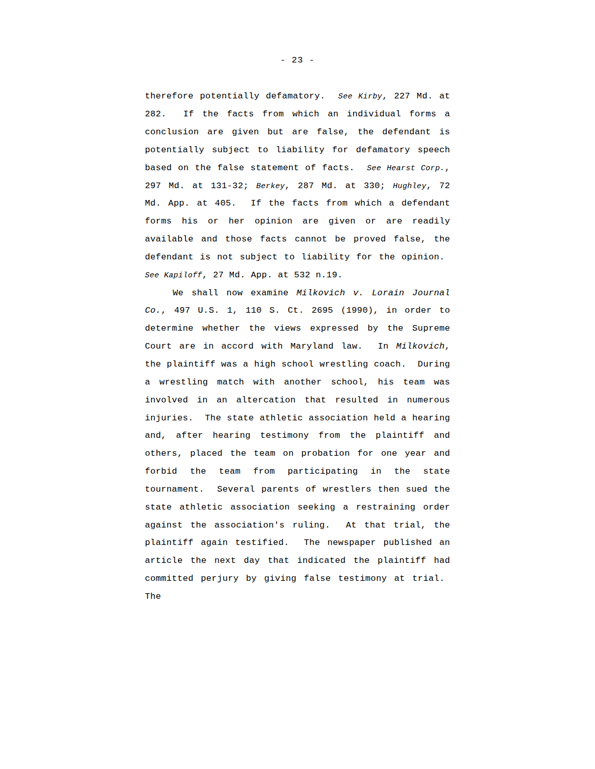- 23 -
therefore potentially defamatory. See Kirby, 227 Md. at 282. If the facts from which an individual forms a conclusion are given but are false, the defendant is potentially subject to liability for defamatory speech based on the false statement of facts. See Hearst Corp., 297 Md. at 131-32; Berkey, 287 Md. at 330; Hughley, 72 Md. App. at 405. If the facts from which a defendant forms his or her opinion are given or are readily available and those facts cannot be proved false, the defendant is not subject to liability for the opinion. See Kapiloff, 27 Md. App. at 532 n.19.
We shall now examine Milkovich v. Lorain Journal Co., 497 U.S. 1, 110 S. Ct. 2695 (1990), in order to determine whether the views expressed by the Supreme Court are in accord with Maryland law. In Milkovich, the plaintiff was a high school wrestling coach. During a wrestling match with another school, his team was involved in an altercation that resulted in numerous injuries. The state athletic association held a hearing and, after hearing testimony from the plaintiff and others, placed the team on probation for one year and forbid the team from participating in the state tournament. Several parents of wrestlers then sued the state athletic association seeking a restraining order against the association's ruling. At that trial, the plaintiff again testified. The newspaper published an article the next day that indicated the plaintiff had committed perjury by giving false testimony at trial. The